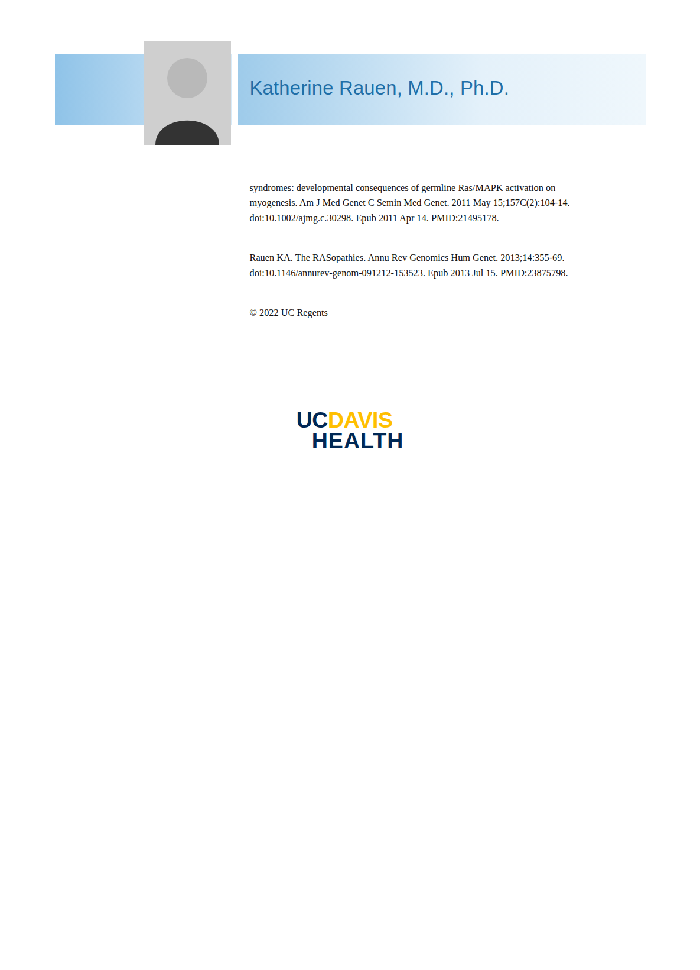Katherine Rauen, M.D., Ph.D.
syndromes: developmental consequences of germline Ras/MAPK activation on myogenesis. Am J Med Genet C Semin Med Genet. 2011 May 15;157C(2):104-14. doi:10.1002/ajmg.c.30298. Epub 2011 Apr 14. PMID:21495178.
Rauen KA. The RASopathies. Annu Rev Genomics Hum Genet. 2013;14:355-69. doi:10.1146/annurev-genom-091212-153523. Epub 2013 Jul 15. PMID:23875798.
© 2022 UC Regents
UC DAVIS
HEALTH